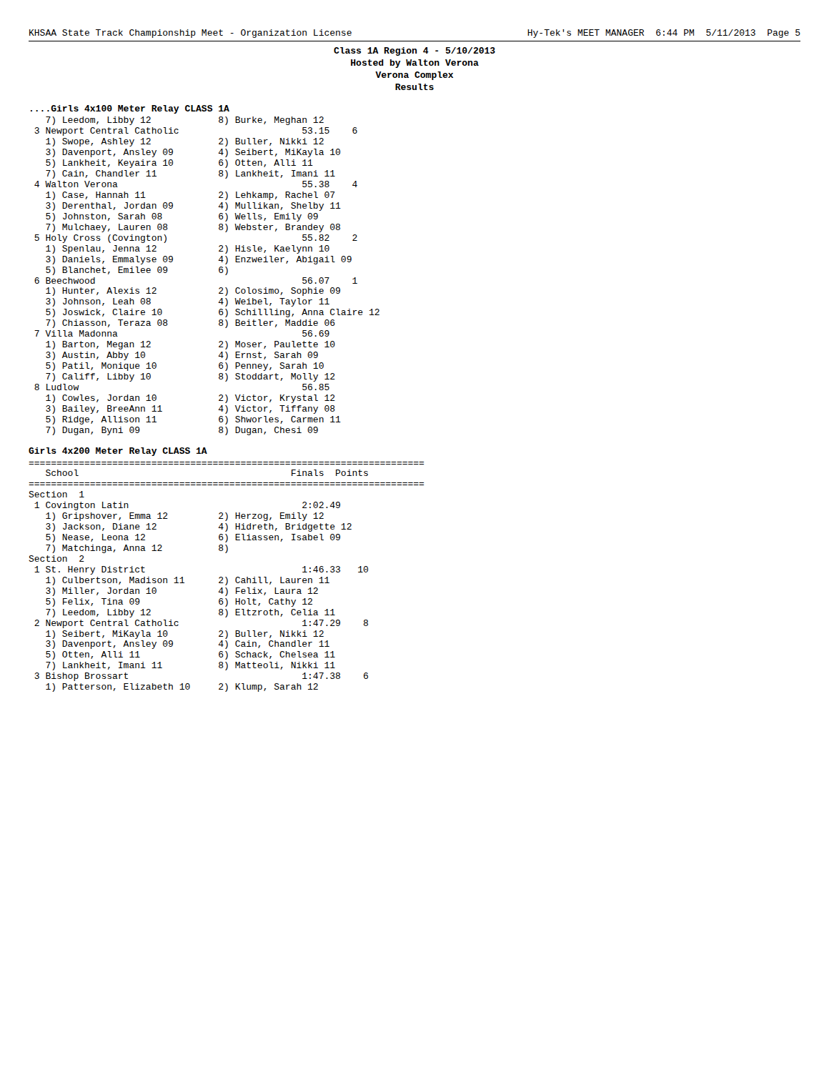KHSAA State Track Championship Meet - Organization License Hy-Tek's MEET MANAGER 6:44 PM 5/11/2013 Page 5
Class 1A Region 4 - 5/10/2013
Hosted by Walton Verona
Verona Complex
Results
....Girls 4x100 Meter Relay CLASS 1A
   7) Leedom, Libby 12            8) Burke, Meghan 12
 3 Newport Central Catholic                      53.15    6
   1) Swope, Ashley 12            2) Buller, Nikki 12
   3) Davenport, Ansley 09        4) Seibert, MiKayla 10
   5) Lankheit, Keyaira 10        6) Otten, Alli 11
   7) Cain, Chandler 11           8) Lankheit, Imani 11
 4 Walton Verona                                 55.38    4
   1) Case, Hannah 11             2) Lehkamp, Rachel 07
   3) Derenthal, Jordan 09        4) Mullikan, Shelby 11
   5) Johnston, Sarah 08          6) Wells, Emily 09
   7) Mulchaey, Lauren 08         8) Webster, Brandey 08
 5 Holy Cross (Covington)                        55.82    2
   1) Spenlau, Jenna 12           2) Hisle, Kaelynn 10
   3) Daniels, Emmalyse 09        4) Enzweiler, Abigail 09
   5) Blanchet, Emilee 09         6)
 6 Beechwood                                     56.07    1
   1) Hunter, Alexis 12           2) Colosimo, Sophie 09
   3) Johnson, Leah 08            4) Weibel, Taylor 11
   5) Joswick, Claire 10          6) Schillling, Anna Claire 12
   7) Chiasson, Teraza 08         8) Beitler, Maddie 06
 7 Villa Madonna                                 56.69
   1) Barton, Megan 12            2) Moser, Paulette 10
   3) Austin, Abby 10             4) Ernst, Sarah 09
   5) Patil, Monique 10           6) Penney, Sarah 10
   7) Califf, Libby 10            8) Stoddart, Molly 12
 8 Ludlow                                        56.85
   1) Cowles, Jordan 10           2) Victor, Krystal 12
   3) Bailey, BreeAnn 11          4) Victor, Tiffany 08
   5) Ridge, Allison 11           6) Shworles, Carmen 11
   7) Dugan, Byni 09              8) Dugan, Chesi 09
Girls 4x200 Meter Relay CLASS 1A
=======================================================================
   School                                      Finals  Points
=======================================================================
Section  1
 1 Covington Latin                               2:02.49
   1) Gripshover, Emma 12         2) Herzog, Emily 12
   3) Jackson, Diane 12           4) Hidreth, Bridgette 12
   5) Nease, Leona 12             6) Eliassen, Isabel 09
   7) Matchinga, Anna 12          8)
Section  2
 1 St. Henry District                            1:46.33   10
   1) Culbertson, Madison 11      2) Cahill, Lauren 11
   3) Miller, Jordan 10           4) Felix, Laura 12
   5) Felix, Tina 09              6) Holt, Cathy 12
   7) Leedom, Libby 12            8) Eltzroth, Celia 11
 2 Newport Central Catholic                      1:47.29    8
   1) Seibert, MiKayla 10         2) Buller, Nikki 12
   3) Davenport, Ansley 09        4) Cain, Chandler 11
   5) Otten, Alli 11              6) Schack, Chelsea 11
   7) Lankheit, Imani 11          8) Matteoli, Nikki 11
 3 Bishop Brossart                               1:47.38    6
   1) Patterson, Elizabeth 10     2) Klump, Sarah 12